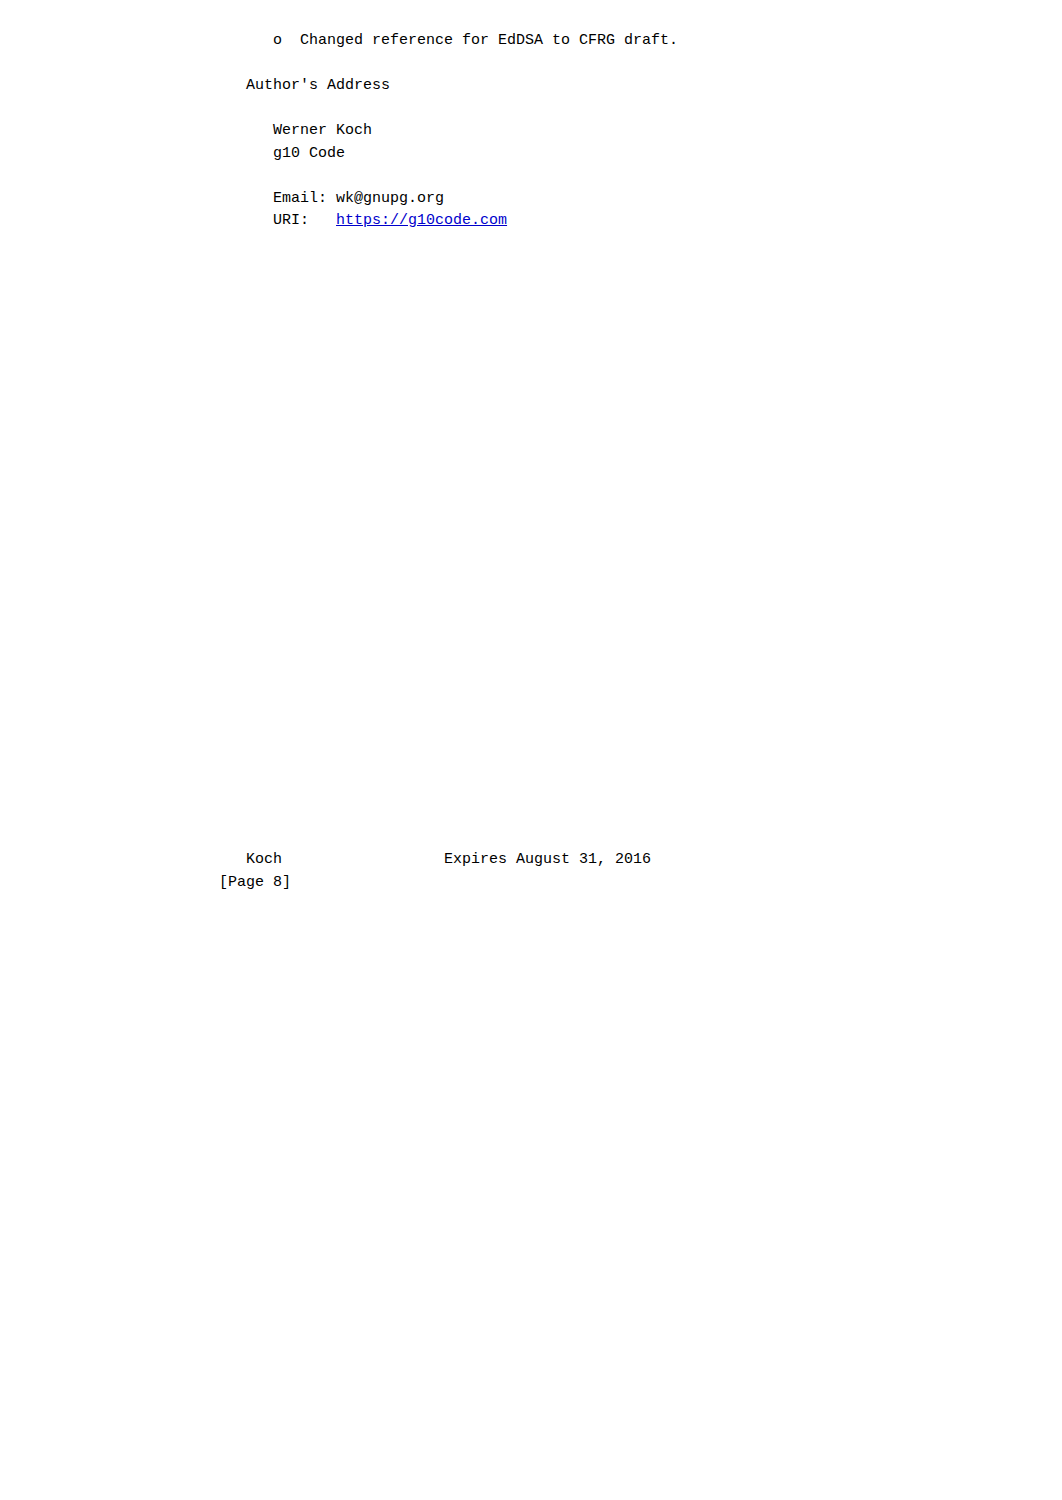o  Changed reference for EdDSA to CFRG draft.

   Author's Address

      Werner Koch
      g10 Code

      Email: wk@gnupg.org
      URI:   https://g10code.com
   Koch                  Expires August 31, 2016                 [Page 8]